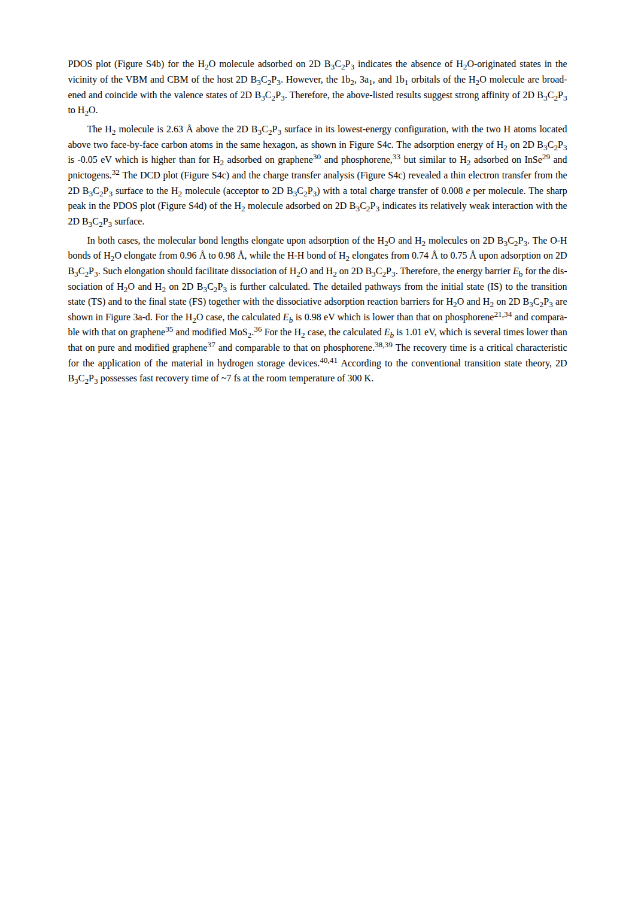PDOS plot (Figure S4b) for the H2O molecule adsorbed on 2D B3C2P3 indicates the absence of H2O-originated states in the vicinity of the VBM and CBM of the host 2D B3C2P3. However, the 1b2, 3a1, and 1b1 orbitals of the H2O molecule are broadened and coincide with the valence states of 2D B3C2P3. Therefore, the above-listed results suggest strong affinity of 2D B3C2P3 to H2O.
The H2 molecule is 2.63 Å above the 2D B3C2P3 surface in its lowest-energy configuration, with the two H atoms located above two face-by-face carbon atoms in the same hexagon, as shown in Figure S4c. The adsorption energy of H2 on 2D B3C2P3 is -0.05 eV which is higher than for H2 adsorbed on graphene30 and phosphorene,33 but similar to H2 adsorbed on InSe29 and pnictogens.32 The DCD plot (Figure S4c) and the charge transfer analysis (Figure S4c) revealed a thin electron transfer from the 2D B3C2P3 surface to the H2 molecule (acceptor to 2D B3C2P3) with a total charge transfer of 0.008 e per molecule. The sharp peak in the PDOS plot (Figure S4d) of the H2 molecule adsorbed on 2D B3C2P3 indicates its relatively weak interaction with the 2D B3C2P3 surface.
In both cases, the molecular bond lengths elongate upon adsorption of the H2O and H2 molecules on 2D B3C2P3. The O-H bonds of H2O elongate from 0.96 Å to 0.98 Å, while the H-H bond of H2 elongates from 0.74 Å to 0.75 Å upon adsorption on 2D B3C2P3. Such elongation should facilitate dissociation of H2O and H2 on 2D B3C2P3. Therefore, the energy barrier Eb for the dissociation of H2O and H2 on 2D B3C2P3 is further calculated. The detailed pathways from the initial state (IS) to the transition state (TS) and to the final state (FS) together with the dissociative adsorption reaction barriers for H2O and H2 on 2D B3C2P3 are shown in Figure 3a-d. For the H2O case, the calculated Eb is 0.98 eV which is lower than that on phosphorene21,34 and comparable with that on graphene35 and modified MoS2.36 For the H2 case, the calculated Eb is 1.01 eV, which is several times lower than that on pure and modified graphene37 and comparable to that on phosphorene.38,39 The recovery time is a critical characteristic for the application of the material in hydrogen storage devices.40,41 According to the conventional transition state theory, 2D B3C2P3 possesses fast recovery time of ~7 fs at the room temperature of 300 K.